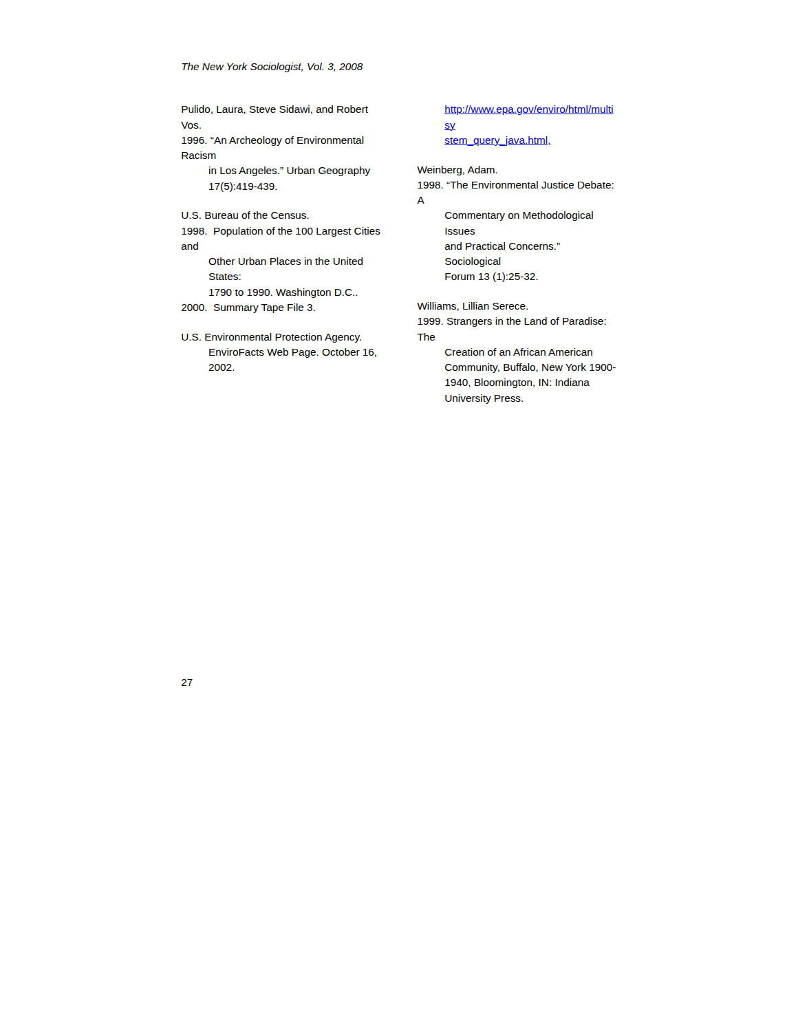The New York Sociologist, Vol. 3, 2008
Pulido, Laura, Steve Sidawi, and Robert Vos.
1996. “An Archeology of Environmental Racism
in Los Angeles.” Urban Geography
17(5):419-439.
U.S. Bureau of the Census.
1998. Population of the 100 Largest Cities and
Other Urban Places in the United States:
1790 to 1990. Washington D.C..
2000. Summary Tape File 3.
U.S. Environmental Protection Agency.
EnviroFacts Web Page. October 16,
2002.
http://www.epa.gov/enviro/html/multisy
stem_query_java.html,
Weinberg, Adam.
1998. “The Environmental Justice Debate: A
Commentary on Methodological Issues
and Practical Concerns.” Sociological
Forum 13 (1):25-32.
Williams, Lillian Serece.
1999. Strangers in the Land of Paradise: The
Creation of an African American
Community, Buffalo, New York 1900-
1940, Bloomington, IN: Indiana
University Press.
27